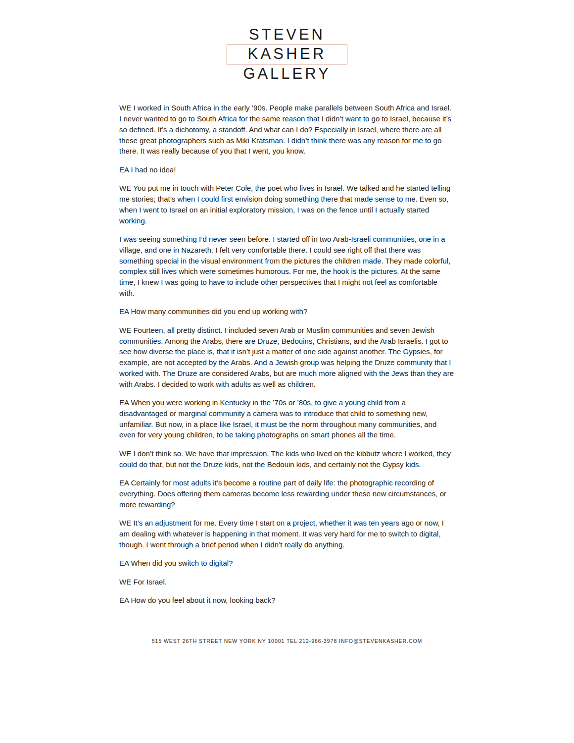Steven
Kasher
Gallery
WE I worked in South Africa in the early ’90s. People make parallels between South Africa and Israel. I never wanted to go to South Africa for the same reason that I didn’t want to go to Israel, because it’s so defined. It’s a dichotomy, a standoff. And what can I do? Especially in Israel, where there are all these great photographers such as Miki Kratsman. I didn’t think there was any reason for me to go there. It was really because of you that I went, you know.
EA I had no idea!
WE You put me in touch with Peter Cole, the poet who lives in Israel. We talked and he started telling me stories; that’s when I could first envision doing something there that made sense to me. Even so, when I went to Israel on an initial exploratory mission, I was on the fence until I actually started working.
I was seeing something I’d never seen before. I started off in two Arab-Israeli communities, one in a village, and one in Nazareth. I felt very comfortable there. I could see right off that there was something special in the visual environment from the pictures the children made. They made colorful, complex still lives which were sometimes humorous. For me, the hook is the pictures. At the same time, I knew I was going to have to include other perspectives that I might not feel as comfortable with.
EA How many communities did you end up working with?
WE Fourteen, all pretty distinct. I included seven Arab or Muslim communities and seven Jewish communities. Among the Arabs, there are Druze, Bedouins, Christians, and the Arab Israelis. I got to see how diverse the place is, that it isn’t just a matter of one side against another. The Gypsies, for example, are not accepted by the Arabs. And a Jewish group was helping the Druze community that I worked with. The Druze are considered Arabs, but are much more aligned with the Jews than they are with Arabs. I decided to work with adults as well as children.
EA When you were working in Kentucky in the ’70s or ’80s, to give a young child from a disadvantaged or marginal community a camera was to introduce that child to something new, unfamiliar. But now, in a place like Israel, it must be the norm throughout many communities, and even for very young children, to be taking photographs on smart phones all the time.
WE I don’t think so. We have that impression. The kids who lived on the kibbutz where I worked, they could do that, but not the Druze kids, not the Bedouin kids, and certainly not the Gypsy kids.
EA Certainly for most adults it’s become a routine part of daily life: the photographic recording of everything. Does offering them cameras become less rewarding under these new circumstances, or more rewarding?
WE It’s an adjustment for me. Every time I start on a project, whether it was ten years ago or now, I am dealing with whatever is happening in that moment. It was very hard for me to switch to digital, though. I went through a brief period when I didn’t really do anything.
EA When did you switch to digital?
WE For Israel.
EA How do you feel about it now, looking back?
515 West 26th Street New York NY 10001 Tel 212-966-3978 info@stevenkasher.com